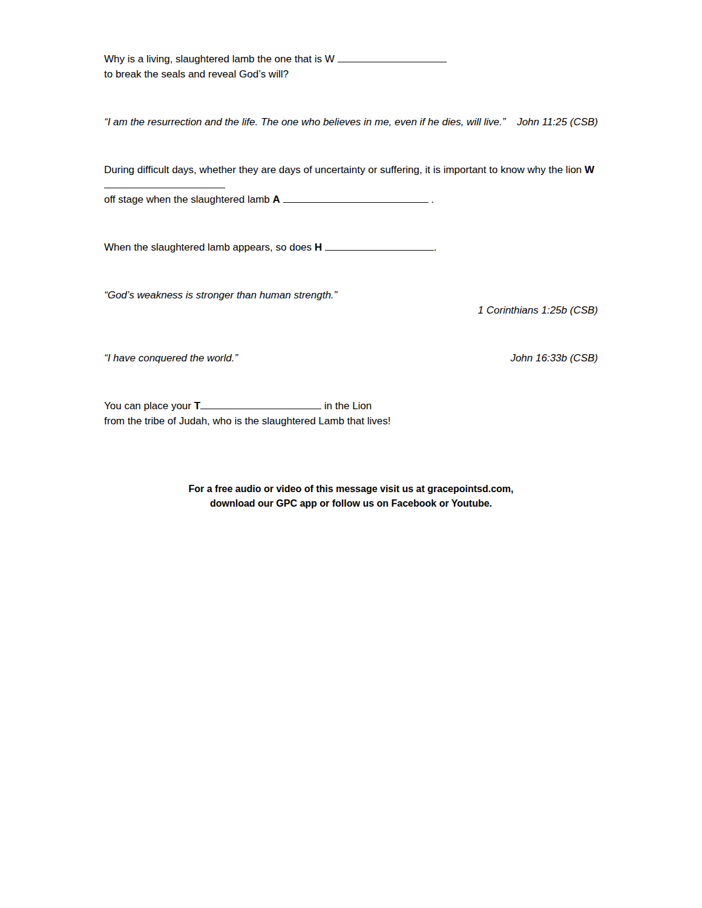Why is a living, slaughtered lamb the one that is W
to break the seals and reveal God’s will?
“I am the resurrection and the life. The one who believes in me, even if he dies, will live.” John 11:25 (CSB)
During difficult days, whether they are days of uncertainty or suffering, it is important to know why the lion W
off stage when the slaughtered lamb A .
When the slaughtered lamb appears, so does H .
“God’s weakness is stronger than human strength.” 1 Corinthians 1:25b (CSB)
“I have conquered the world.” John 16:33b (CSB)
You can place your T in the Lion
from the tribe of Judah, who is the slaughtered Lamb that lives!
For a free audio or video of this message visit us at gracepointsd.com,
download our GPC app or follow us on Facebook or Youtube.